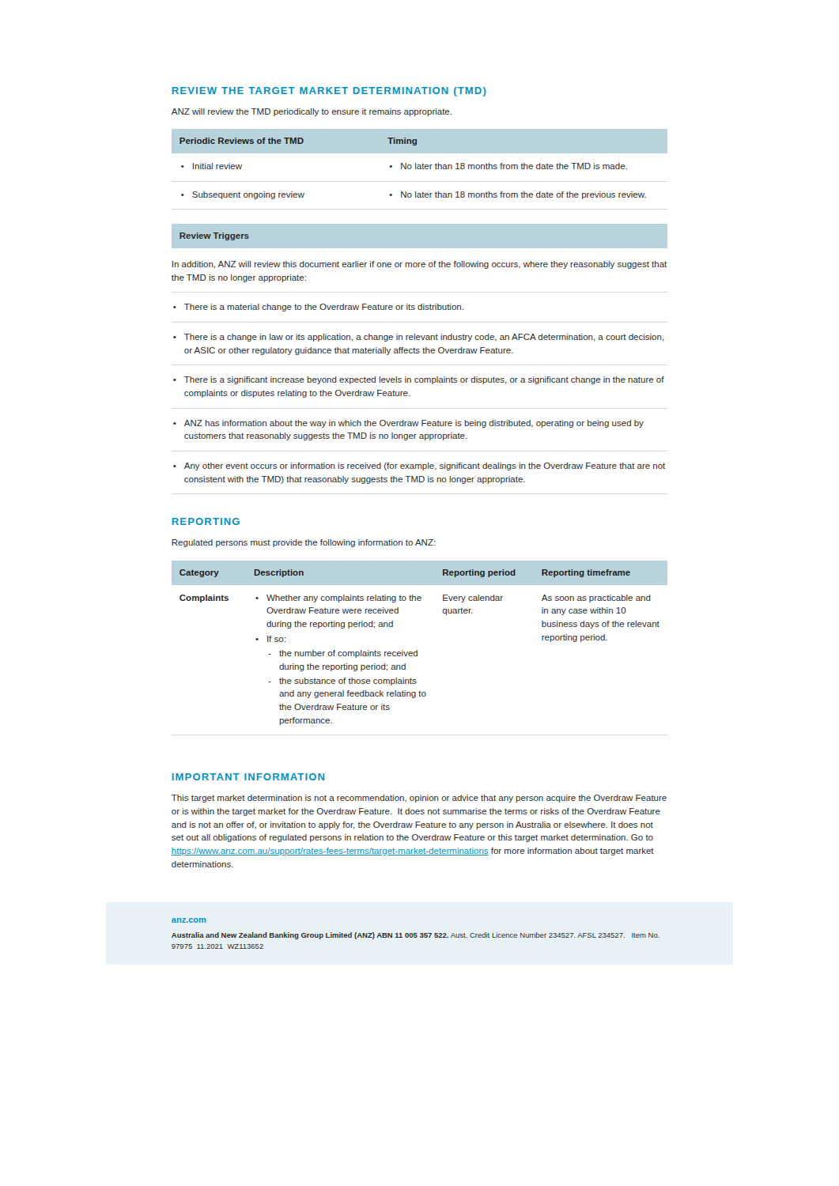Review the Target Market Determination (TMD)
ANZ will review the TMD periodically to ensure it remains appropriate.
| Periodic Reviews of the TMD | Timing |
| --- | --- |
| Initial review | No later than 18 months from the date the TMD is made. |
| Subsequent ongoing review | No later than 18 months from the date of the previous review. |
Review Triggers
In addition, ANZ will review this document earlier if one or more of the following occurs, where they reasonably suggest that the TMD is no longer appropriate:
There is a material change to the Overdraw Feature or its distribution.
There is a change in law or its application, a change in relevant industry code, an AFCA determination, a court decision, or ASIC or other regulatory guidance that materially affects the Overdraw Feature.
There is a significant increase beyond expected levels in complaints or disputes, or a significant change in the nature of complaints or disputes relating to the Overdraw Feature.
ANZ has information about the way in which the Overdraw Feature is being distributed, operating or being used by customers that reasonably suggests the TMD is no longer appropriate.
Any other event occurs or information is received (for example, significant dealings in the Overdraw Feature that are not consistent with the TMD) that reasonably suggests the TMD is no longer appropriate.
Reporting
Regulated persons must provide the following information to ANZ:
| Category | Description | Reporting period | Reporting timeframe |
| --- | --- | --- | --- |
| Complaints | Whether any complaints relating to the Overdraw Feature were received during the reporting period; and If so: the number of complaints received during the reporting period; and the substance of those complaints and any general feedback relating to the Overdraw Feature or its performance. | Every calendar quarter. | As soon as practicable and in any case within 10 business days of the relevant reporting period. |
Important Information
This target market determination is not a recommendation, opinion or advice that any person acquire the Overdraw Feature or is within the target market for the Overdraw Feature. It does not summarise the terms or risks of the Overdraw Feature and is not an offer of, or invitation to apply for, the Overdraw Feature to any person in Australia or elsewhere. It does not set out all obligations of regulated persons in relation to the Overdraw Feature or this target market determination. Go to https://www.anz.com.au/support/rates-fees-terms/target-market-determinations for more information about target market determinations.
anz.com
Australia and New Zealand Banking Group Limited (ANZ) ABN 11 005 357 522. Aust. Credit Licence Number 234527. AFSL 234527. Item No. 97975 11.2021 WZ113652